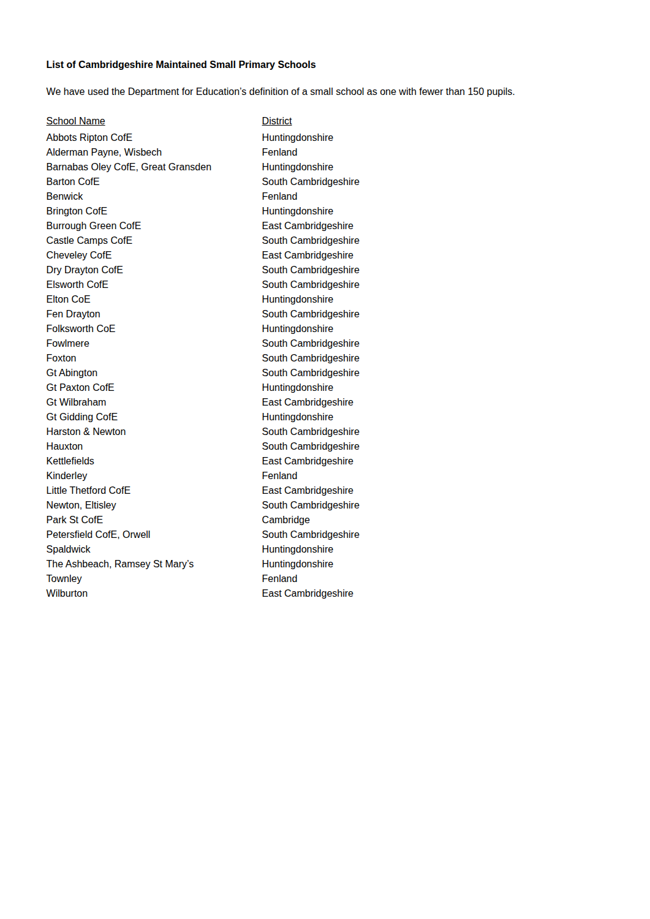List of Cambridgeshire Maintained Small Primary Schools
We have used the Department for Education’s definition of a small school as one with fewer than 150 pupils.
| School Name | District |
| --- | --- |
| Abbots Ripton CofE | Huntingdonshire |
| Alderman Payne, Wisbech | Fenland |
| Barnabas Oley CofE, Great Gransden | Huntingdonshire |
| Barton CofE | South Cambridgeshire |
| Benwick | Fenland |
| Brington CofE | Huntingdonshire |
| Burrough Green CofE | East Cambridgeshire |
| Castle Camps CofE | South Cambridgeshire |
| Cheveley CofE | East Cambridgeshire |
| Dry Drayton CofE | South Cambridgeshire |
| Elsworth CofE | South Cambridgeshire |
| Elton CoE | Huntingdonshire |
| Fen Drayton | South Cambridgeshire |
| Folksworth CoE | Huntingdonshire |
| Fowlmere | South Cambridgeshire |
| Foxton | South Cambridgeshire |
| Gt Abington | South Cambridgeshire |
| Gt Paxton CofE | Huntingdonshire |
| Gt Wilbraham | East Cambridgeshire |
| Gt Gidding CofE | Huntingdonshire |
| Harston & Newton | South Cambridgeshire |
| Hauxton | South Cambridgeshire |
| Kettlefields | East Cambridgeshire |
| Kinderley | Fenland |
| Little Thetford CofE | East Cambridgeshire |
| Newton, Eltisley | South Cambridgeshire |
| Park St CofE | Cambridge |
| Petersfield CofE, Orwell | South Cambridgeshire |
| Spaldwick | Huntingdonshire |
| The Ashbeach, Ramsey St Mary’s | Huntingdonshire |
| Townley | Fenland |
| Wilburton | East Cambridgeshire |